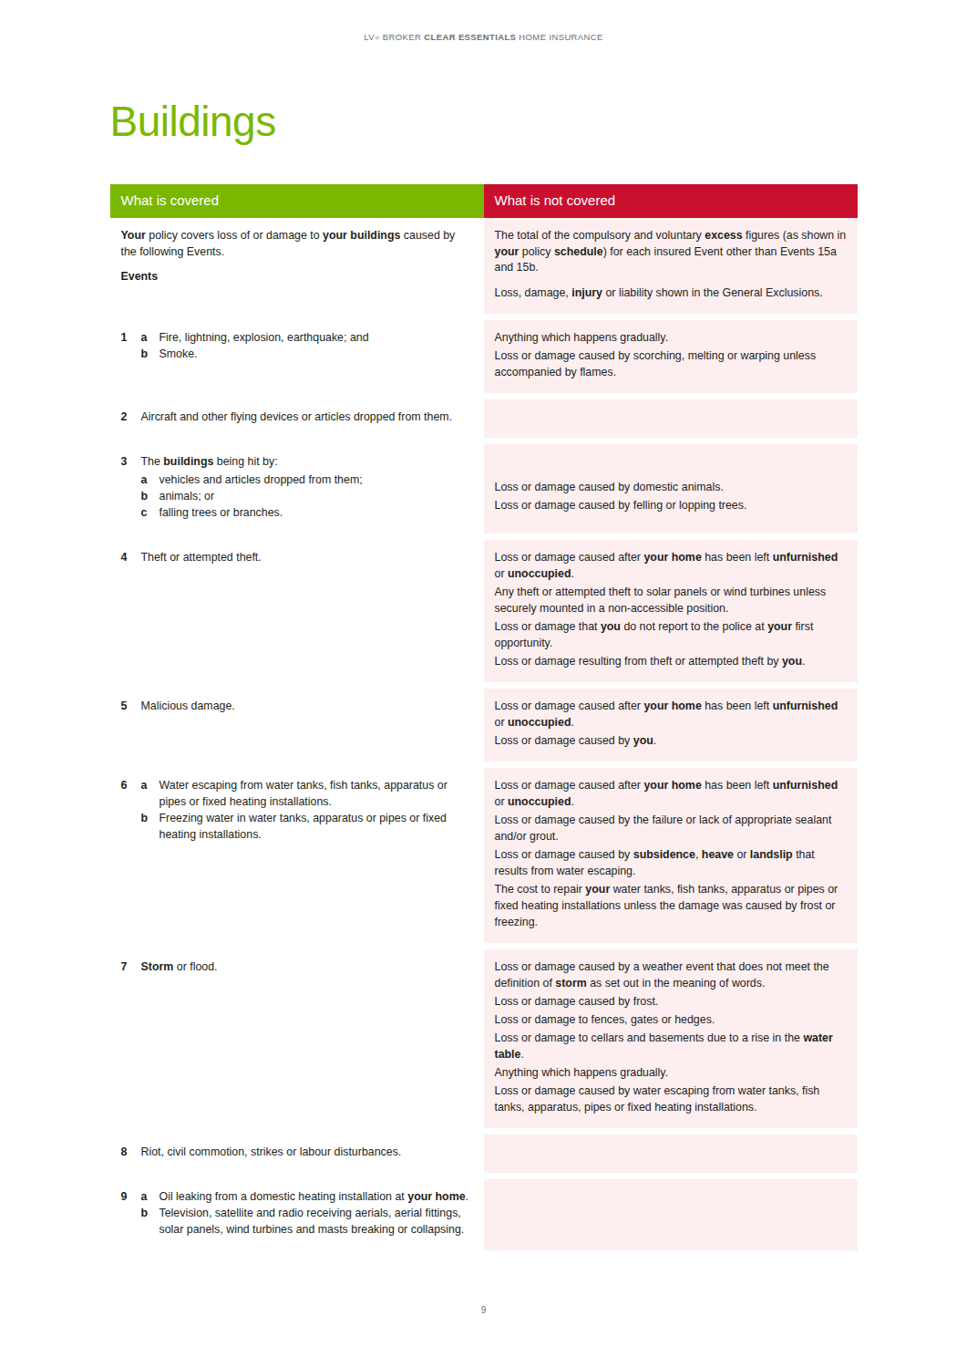LV= BROKER CLEAR ESSENTIALS HOME INSURANCE
Buildings
| What is covered | What is not covered |
| --- | --- |
| Your policy covers loss of or damage to your buildings caused by the following Events. Events | The total of the compulsory and voluntary excess figures (as shown in your policy schedule ) for each insured Event other than Events 15a and 15b. Loss, damage, injury or liability shown in the General Exclusions. |
| 1 a Fire, lightning, explosion, earthquake; and b Smoke. | Anything which happens gradually. Loss or damage caused by scorching, melting or warping unless accompanied by flames. |
| 2 Aircraft and other flying devices or articles dropped from them. | |
| 3 The buildings being hit by: a vehicles and articles dropped from them; b animals; or c falling trees or branches. | Loss or damage caused by domestic animals. Loss or damage caused by felling or lopping trees. |
| 4 Theft or attempted theft. | Loss or damage caused after your home has been left unfurnished or unoccupied . Any theft or attempted theft to solar panels or wind turbines unless securely mounted in a non-accessible position. Loss or damage that you do not report to the police at your first opportunity. Loss or damage resulting from theft or attempted theft by you . |
| 5 Malicious damage. | Loss or damage caused after your home has been left unfurnished or unoccupied . Loss or damage caused by you . |
| 6 a Water escaping from water tanks, fish tanks, apparatus or pipes or fixed heating installations. b Freezing water in water tanks, apparatus or pipes or fixed heating installations. | Loss or damage caused after your home has been left unfurnished or unoccupied . Loss or damage caused by the failure or lack of appropriate sealant and/or grout. Loss or damage caused by subsidence , heave or landslip that results from water escaping. The cost to repair your water tanks, fish tanks, apparatus or pipes or fixed heating installations unless the damage was caused by frost or freezing. |
| 7 Storm or flood. | Loss or damage caused by a weather event that does not meet the definition of storm as set out in the meaning of words. Loss or damage caused by frost. Loss or damage to fences, gates or hedges. Loss or damage to cellars and basements due to a rise in the water table . Anything which happens gradually. Loss or damage caused by water escaping from water tanks, fish tanks, apparatus, pipes or fixed heating installations. |
| 8 Riot, civil commotion, strikes or labour disturbances. | |
| 9 a Oil leaking from a domestic heating installation at your home . b Television, satellite and radio receiving aerials, aerial fittings, solar panels, wind turbines and masts breaking or collapsing. | |
9